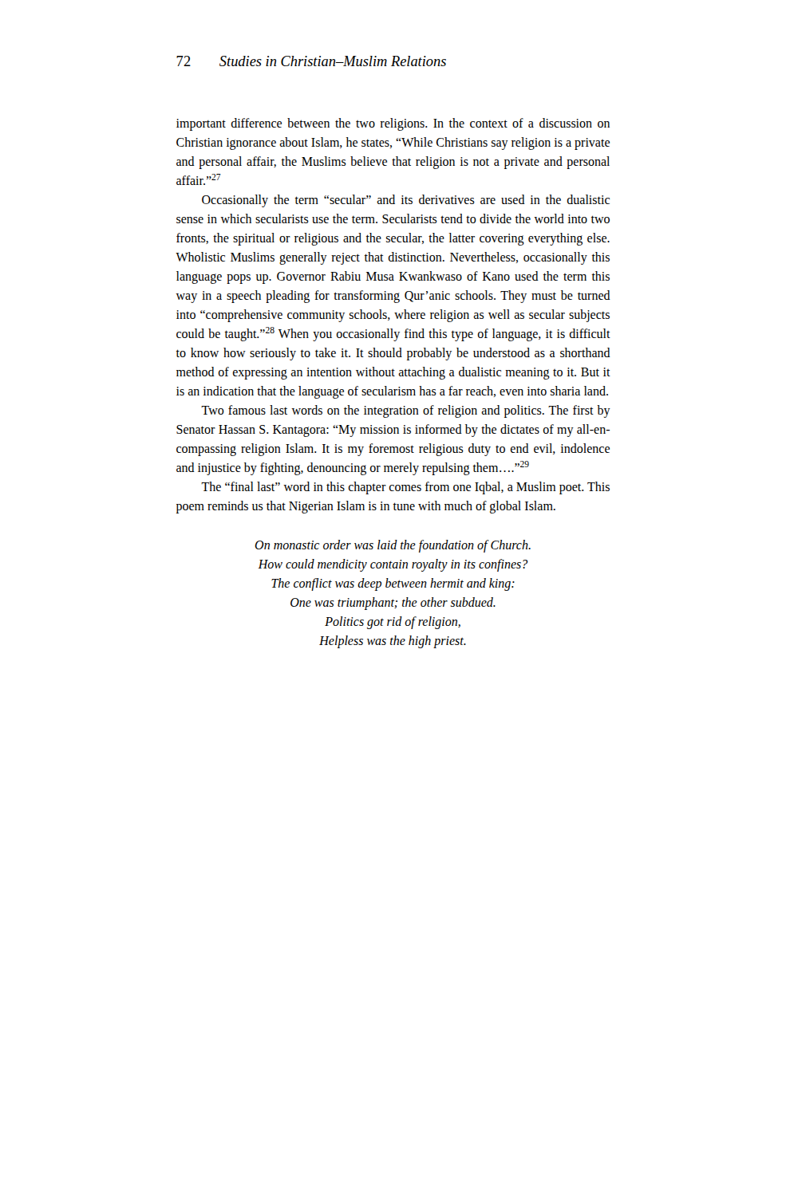72 Studies in Christian–Muslim Relations
important difference between the two religions. In the context of a discussion on Christian ignorance about Islam, he states, “While Christians say religion is a private and personal affair, the Muslims believe that religion is not a private and personal affair.”27
Occasionally the term “secular” and its derivatives are used in the dualistic sense in which secularists use the term. Secularists tend to divide the world into two fronts, the spiritual or religious and the secular, the latter covering everything else. Wholistic Muslims generally reject that distinction. Nevertheless, occasionally this language pops up. Governor Rabiu Musa Kwankwaso of Kano used the term this way in a speech pleading for transforming Qur’anic schools. They must be turned into “comprehensive community schools, where religion as well as secular subjects could be taught.”28 When you occasionally find this type of language, it is difficult to know how seriously to take it. It should probably be understood as a shorthand method of expressing an intention without attaching a dualistic meaning to it. But it is an indication that the language of secularism has a far reach, even into sharia land.
Two famous last words on the integration of religion and politics. The first by Senator Hassan S. Kantagora: “My mission is informed by the dictates of my all-encompassing religion Islam. It is my foremost religious duty to end evil, indolence and injustice by fighting, denouncing or merely repulsing them….”29
The “final last” word in this chapter comes from one Iqbal, a Muslim poet. This poem reminds us that Nigerian Islam is in tune with much of global Islam.
On monastic order was laid the foundation of Church.
How could mendicity contain royalty in its confines?
The conflict was deep between hermit and king:
One was triumphant; the other subdued.
Politics got rid of religion,
Helpless was the high priest.